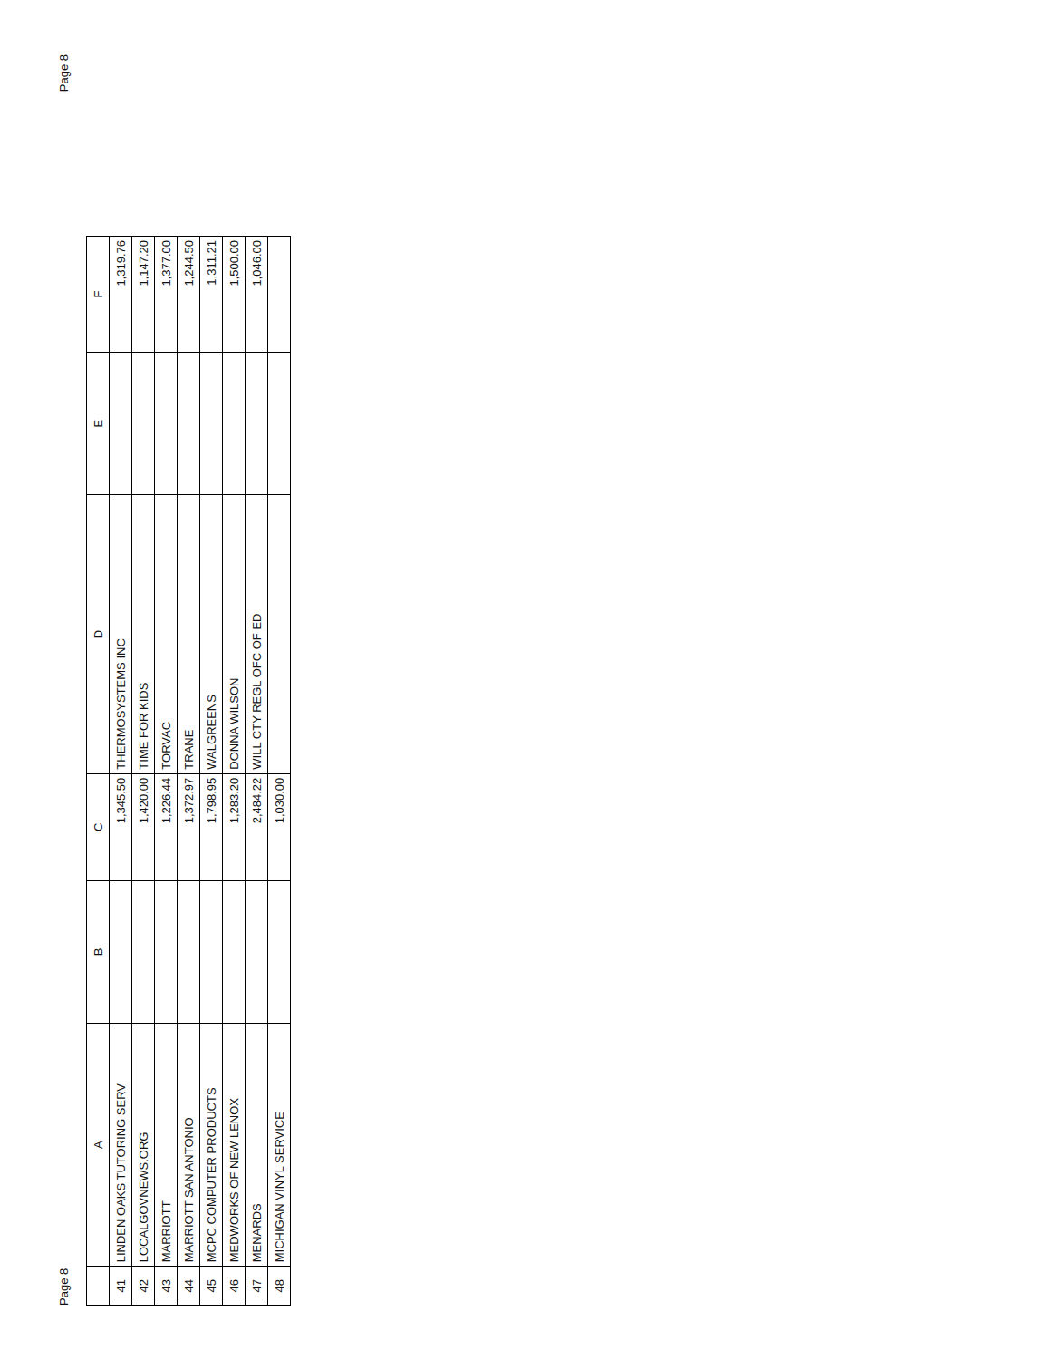Page 8
Page 8
| | A | B | C | D | E | F |
| 41 | LINDEN OAKS TUTORING SERV | | 1,345.50 | THERMOSYSTEMS INC | | 1,319.76 |
| 42 | LOCALGOVNEWS.ORG | | 1,420.00 | TIME FOR KIDS | | 1,147.20 |
| 43 | MARRIOTT | | 1,226.44 | TORVAC | | 1,377.00 |
| 44 | MARRIOTT SAN ANTONIO | | 1,372.97 | TRANE | | 1,244.50 |
| 45 | MCPC COMPUTER PRODUCTS | | 1,798.95 | WALGREENS | | 1,311.21 |
| 46 | MEDWORKS OF NEW LENOX | | 1,283.20 | DONNA WILSON | | 1,500.00 |
| 47 | MENARDS | | 2,484.22 | WILL CTY REGL OFC OF ED | | 1,046.00 |
| 48 | MICHIGAN VINYL SERVICE | | 1,030.00 | | | |